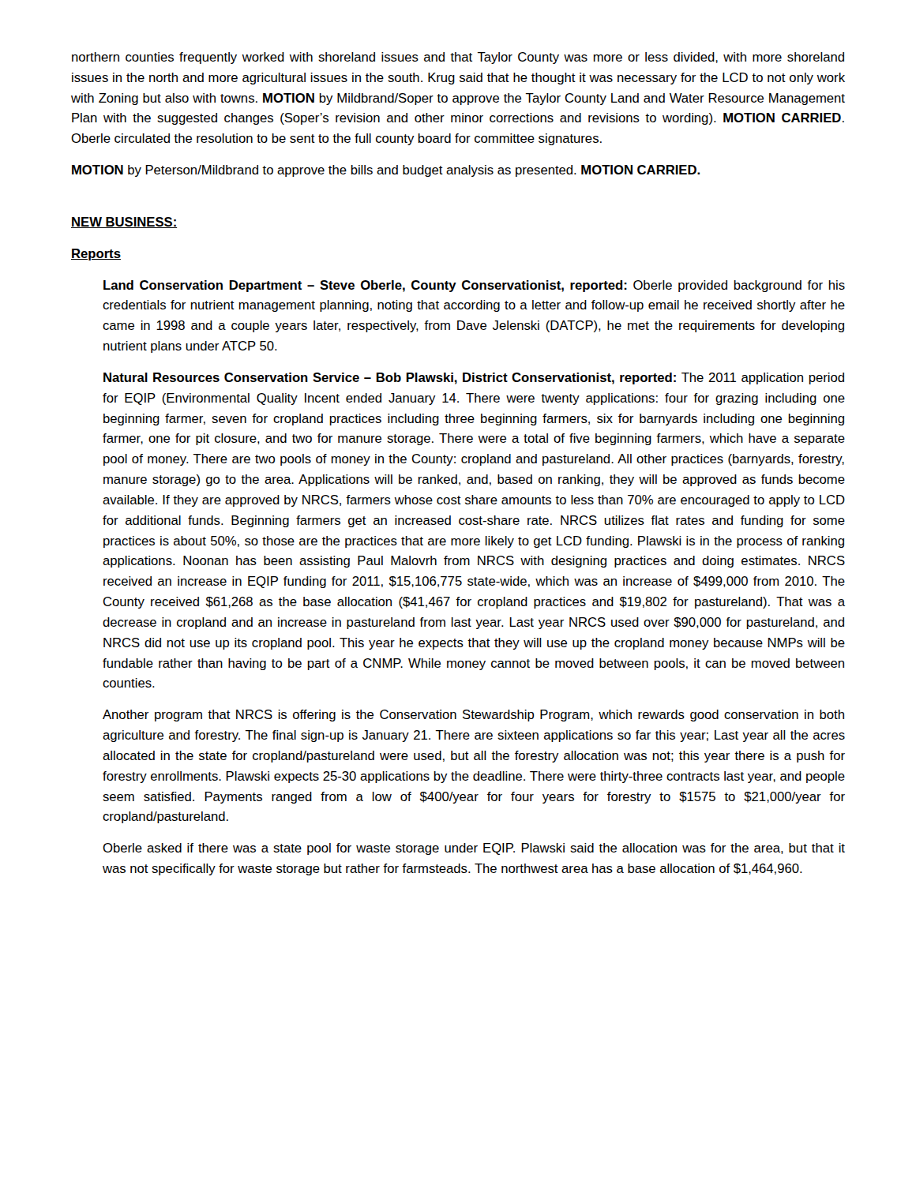northern counties frequently worked with shoreland issues and that Taylor County was more or less divided, with more shoreland issues in the north and more agricultural issues in the south. Krug said that he thought it was necessary for the LCD to not only work with Zoning but also with towns. MOTION by Mildbrand/Soper to approve the Taylor County Land and Water Resource Management Plan with the suggested changes (Soper’s revision and other minor corrections and revisions to wording). MOTION CARRIED. Oberle circulated the resolution to be sent to the full county board for committee signatures.
MOTION by Peterson/Mildbrand to approve the bills and budget analysis as presented. MOTION CARRIED.
NEW BUSINESS:
Reports
Land Conservation Department – Steve Oberle, County Conservationist, reported: Oberle provided background for his credentials for nutrient management planning, noting that according to a letter and follow-up email he received shortly after he came in 1998 and a couple years later, respectively, from Dave Jelenski (DATCP), he met the requirements for developing nutrient plans under ATCP 50.
Natural Resources Conservation Service – Bob Plawski, District Conservationist, reported: The 2011 application period for EQIP (Environmental Quality Incent ended January 14. There were twenty applications: four for grazing including one beginning farmer, seven for cropland practices including three beginning farmers, six for barnyards including one beginning farmer, one for pit closure, and two for manure storage. There were a total of five beginning farmers, which have a separate pool of money. There are two pools of money in the County: cropland and pastureland. All other practices (barnyards, forestry, manure storage) go to the area. Applications will be ranked, and, based on ranking, they will be approved as funds become available. If they are approved by NRCS, farmers whose cost share amounts to less than 70% are encouraged to apply to LCD for additional funds. Beginning farmers get an increased cost-share rate. NRCS utilizes flat rates and funding for some practices is about 50%, so those are the practices that are more likely to get LCD funding. Plawski is in the process of ranking applications. Noonan has been assisting Paul Malovrh from NRCS with designing practices and doing estimates. NRCS received an increase in EQIP funding for 2011, $15,106,775 state-wide, which was an increase of $499,000 from 2010. The County received $61,268 as the base allocation ($41,467 for cropland practices and $19,802 for pastureland). That was a decrease in cropland and an increase in pastureland from last year. Last year NRCS used over $90,000 for pastureland, and NRCS did not use up its cropland pool. This year he expects that they will use up the cropland money because NMPs will be fundable rather than having to be part of a CNMP. While money cannot be moved between pools, it can be moved between counties.
Another program that NRCS is offering is the Conservation Stewardship Program, which rewards good conservation in both agriculture and forestry. The final sign-up is January 21. There are sixteen applications so far this year; Last year all the acres allocated in the state for cropland/pastureland were used, but all the forestry allocation was not; this year there is a push for forestry enrollments. Plawski expects 25-30 applications by the deadline. There were thirty-three contracts last year, and people seem satisfied. Payments ranged from a low of $400/year for four years for forestry to $1575 to $21,000/year for cropland/pastureland.
Oberle asked if there was a state pool for waste storage under EQIP. Plawski said the allocation was for the area, but that it was not specifically for waste storage but rather for farmsteads. The northwest area has a base allocation of $1,464,960.